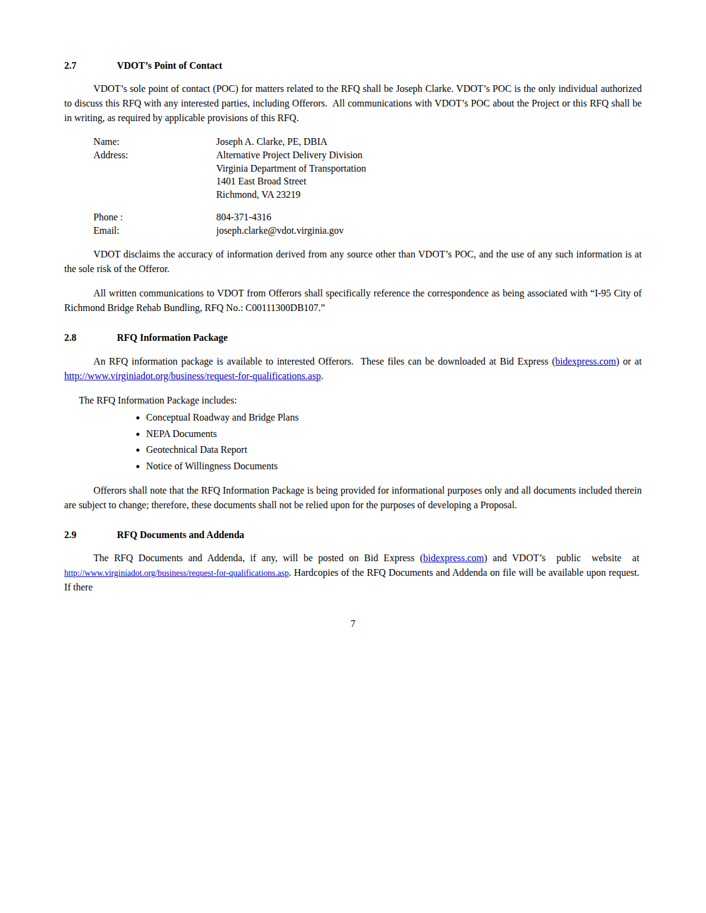2.7 VDOT’s Point of Contact
VDOT’s sole point of contact (POC) for matters related to the RFQ shall be Joseph Clarke. VDOT’s POC is the only individual authorized to discuss this RFQ with any interested parties, including Offerors. All communications with VDOT’s POC about the Project or this RFQ shall be in writing, as required by applicable provisions of this RFQ.
| Name: | Joseph A. Clarke, PE, DBIA |
| Address: | Alternative Project Delivery Division |
| | Virginia Department of Transportation |
| | 1401 East Broad Street |
| | Richmond, VA 23219 |
| Phone : | 804-371-4316 |
| Email: | joseph.clarke@vdot.virginia.gov |
VDOT disclaims the accuracy of information derived from any source other than VDOT’s POC, and the use of any such information is at the sole risk of the Offeror.
All written communications to VDOT from Offerors shall specifically reference the correspondence as being associated with “I-95 City of Richmond Bridge Rehab Bundling, RFQ No.: C00111300DB107.”
2.8 RFQ Information Package
An RFQ information package is available to interested Offerors. These files can be downloaded at Bid Express (bidexpress.com) or at http://www.virginiadot.org/business/request-for-qualifications.asp.
The RFQ Information Package includes:
Conceptual Roadway and Bridge Plans
NEPA Documents
Geotechnical Data Report
Notice of Willingness Documents
Offerors shall note that the RFQ Information Package is being provided for informational purposes only and all documents included therein are subject to change; therefore, these documents shall not be relied upon for the purposes of developing a Proposal.
2.9 RFQ Documents and Addenda
The RFQ Documents and Addenda, if any, will be posted on Bid Express (bidexpress.com) and VDOT’s public website at http://www.virginiadot.org/business/request-for-qualifications.asp. Hardcopies of the RFQ Documents and Addenda on file will be available upon request. If there
7